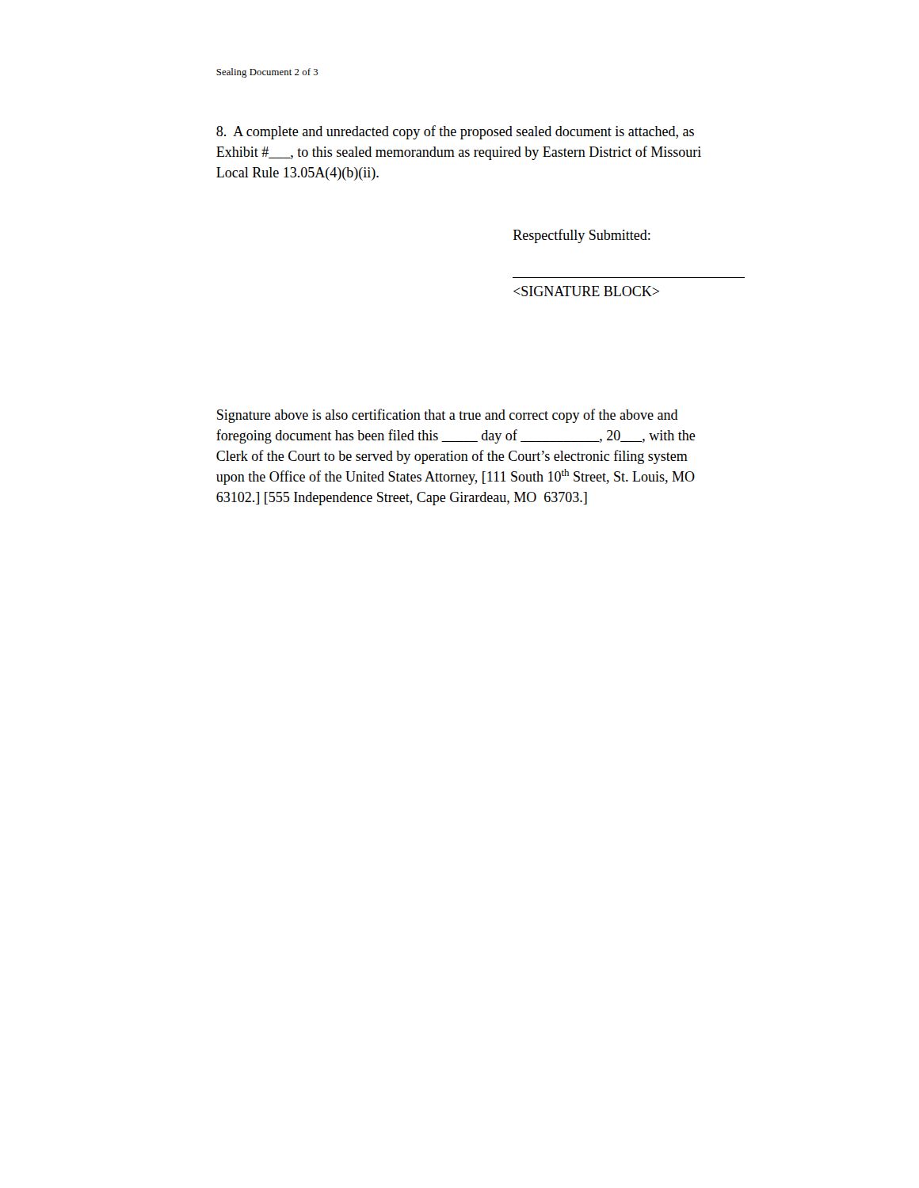Sealing Document 2 of 3
8. A complete and unredacted copy of the proposed sealed document is attached, as Exhibit #___, to this sealed memorandum as required by Eastern District of Missouri Local Rule 13.05A(4)(b)(ii).
Respectfully Submitted:
<SIGNATURE BLOCK>
Signature above is also certification that a true and correct copy of the above and foregoing document has been filed this _____ day of ___________, 20___, with the Clerk of the Court to be served by operation of the Court’s electronic filing system upon the Office of the United States Attorney, [111 South 10th Street, St. Louis, MO 63102.] [555 Independence Street, Cape Girardeau, MO 63703.]